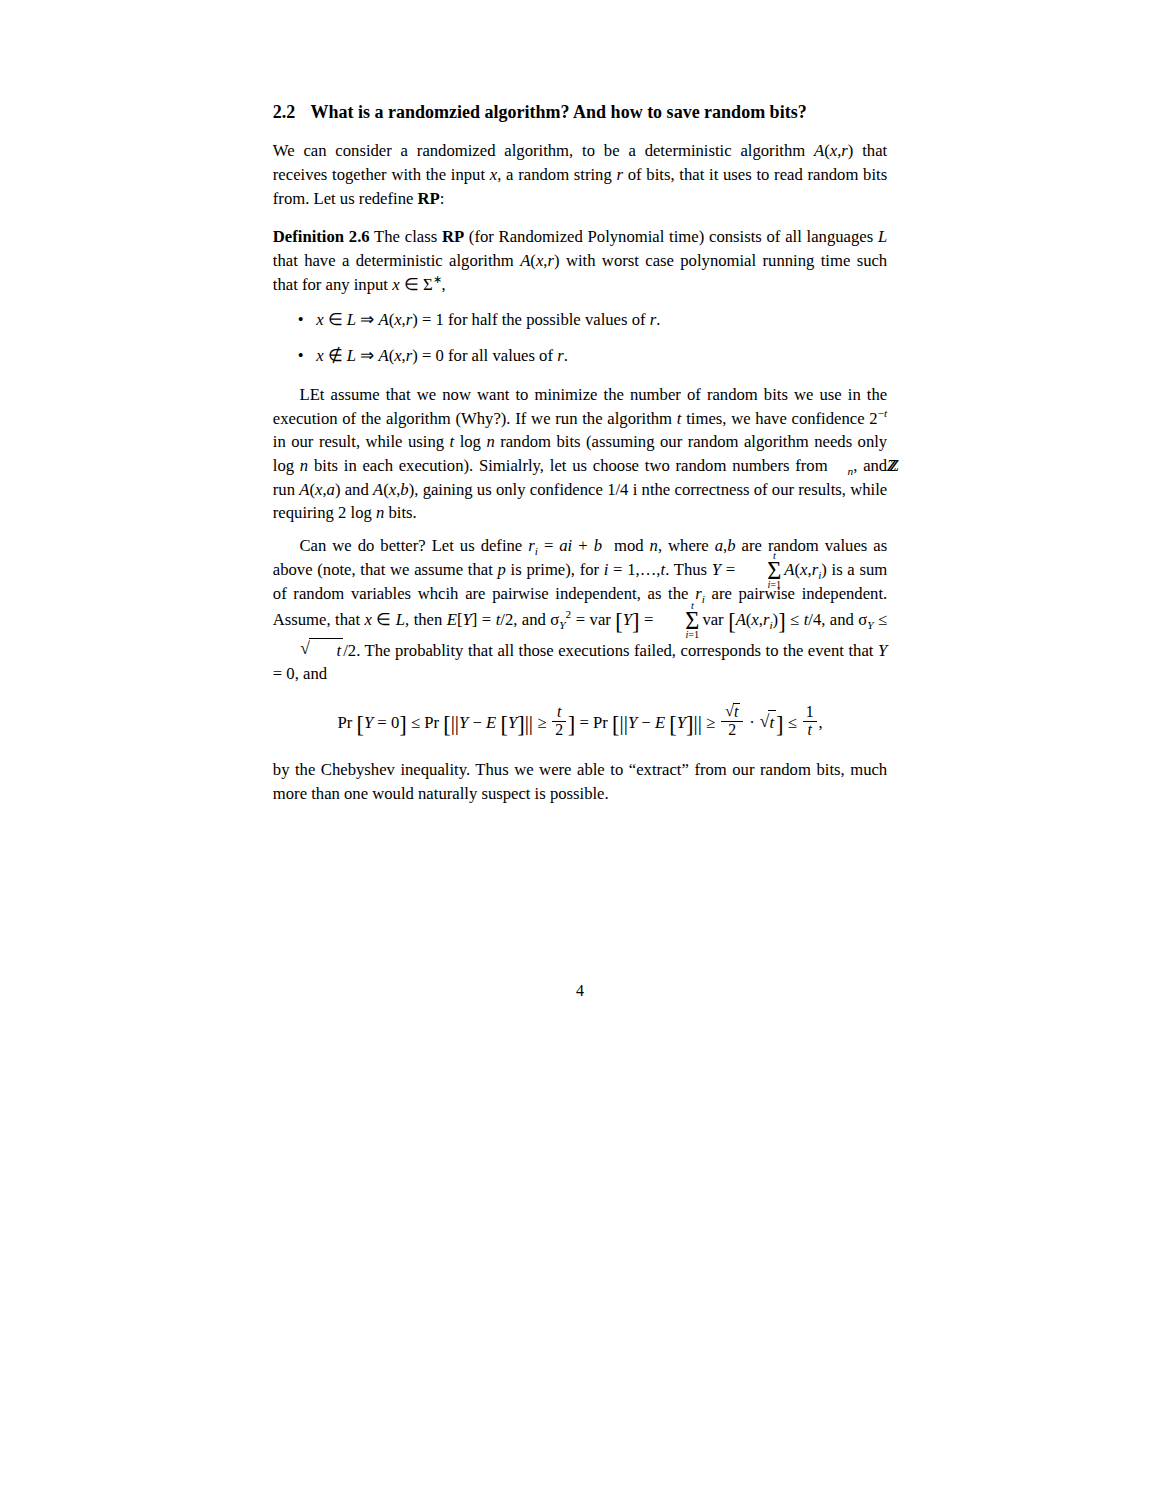2.2 What is a randomzied algorithm? And how to save random bits?
We can consider a randomized algorithm, to be a deterministic algorithm A(x,r) that receives together with the input x, a random string r of bits, that it uses to read random bits from. Let us redefine RP:
Definition 2.6 The class RP (for Randomized Polynomial time) consists of all languages L that have a deterministic algorithm A(x,r) with worst case polynomial running time such that for any input x ∈ Σ∗,
x ∈ L ⇒ A(x,r) = 1 for half the possible values of r.
x ∉ L ⇒ A(x,r) = 0 for all values of r.
LEt assume that we now want to minimize the number of random bits we use in the execution of the algorithm (Why?). If we run the algorithm t times, we have confidence 2−t in our result, while using t log n random bits (assuming our random algorithm needs only log n bits in each execution). Simialrly, let us choose two random numbers from n, and run A(x,a) and A(x,b), gaining us only confidence 1/4 i nthe correctness of our results, while requiring 2 log n bits.
Can we do better? Let us define ri = ai + b mod n, where a,b are random values as above (note, that we assume that p is prime), for i = 1,…,t. Thus Y = tΣi=1 A(x,ri) is a sum of random variables whcih are pairwise independent, as the ri are pairwise independent. Assume, that x ∈ L, then E[Y] = t/2, and σY2 = var [Y] = tΣi=1 var [A(x,ri)] ≤ t/4, and σY ≤ t/2. The probablity that all those executions failed, corresponds to the event that Y = 0, and
Pr [Y = 0] ≤ Pr [||Y − E [Y]|| ≥ t 2] = Pr [||Y − E [Y]|| ≥ t 2 · t] ≤ 1 t,
by the Chebyshev inequality. Thus we were able to “extract” from our random bits, much more than one would naturally suspect is possible.
4